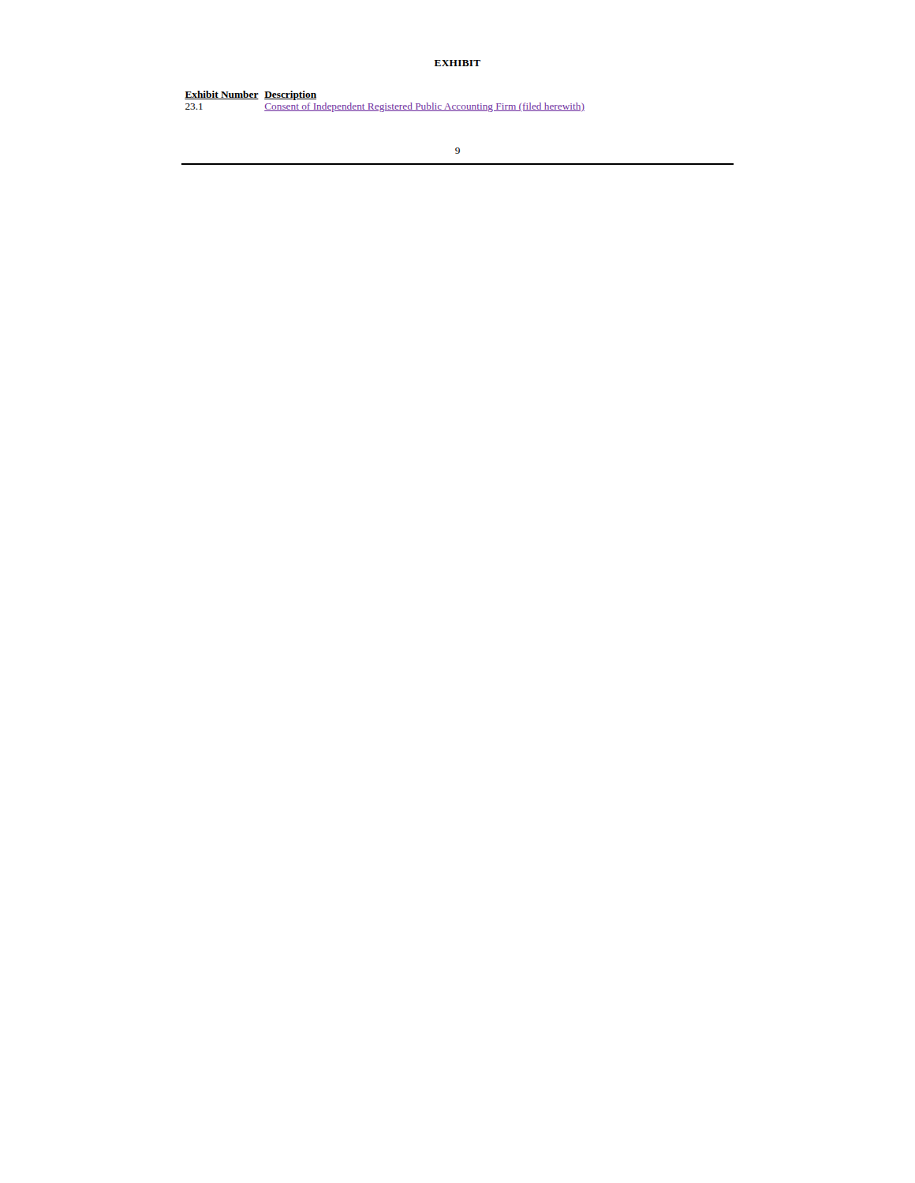EXHIBIT
| Exhibit Number | Description |
| 23.1 | Consent of Independent Registered Public Accounting Firm (filed herewith) |
9